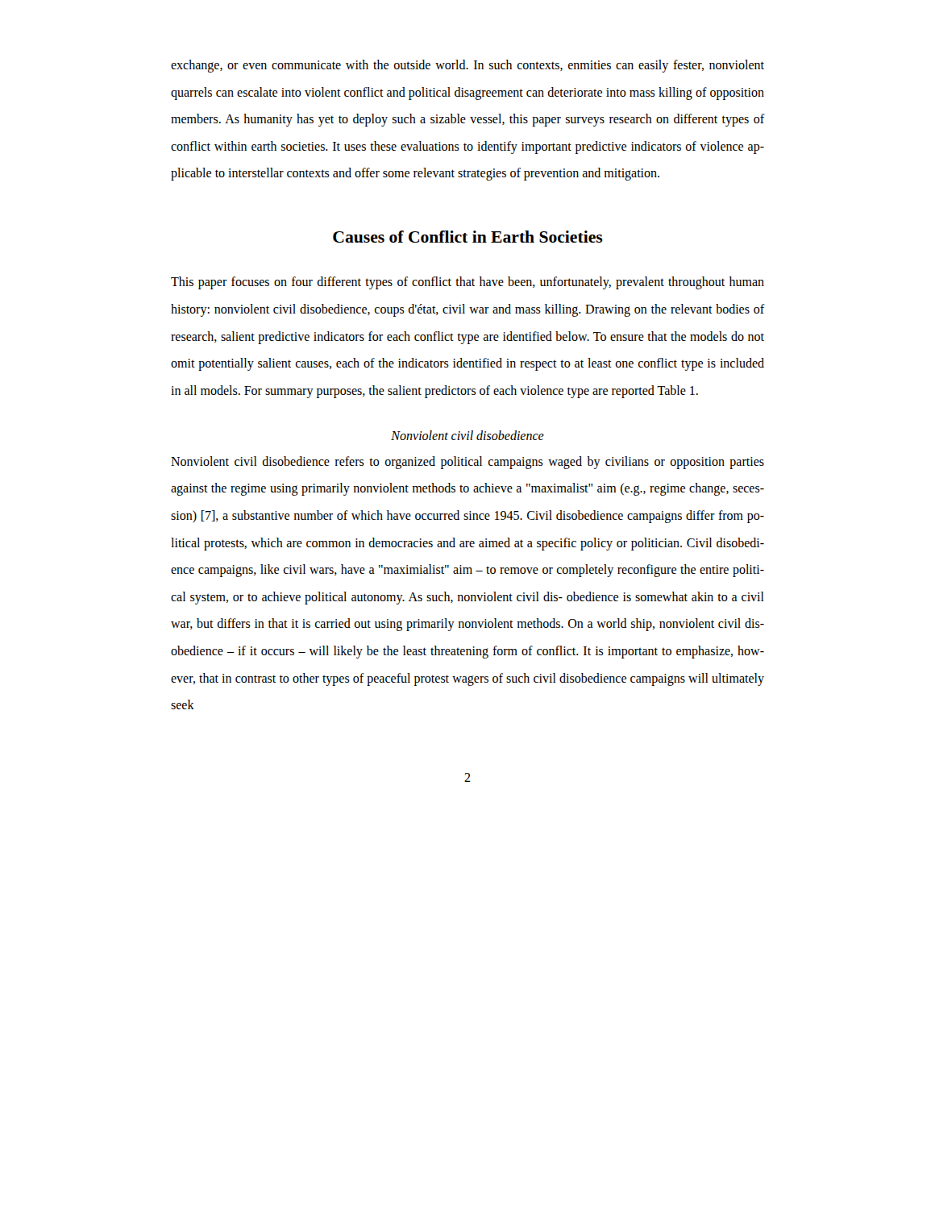exchange, or even communicate with the outside world. In such contexts, enmities can easily fester, nonviolent quarrels can escalate into violent conflict and political disagreement can deteriorate into mass killing of opposition members. As humanity has yet to deploy such a sizable vessel, this paper surveys research on different types of conflict within earth societies. It uses these evaluations to identify important predictive indicators of violence applicable to interstellar contexts and offer some relevant strategies of prevention and mitigation.
Causes of Conflict in Earth Societies
This paper focuses on four different types of conflict that have been, unfortunately, prevalent throughout human history: nonviolent civil disobedience, coups d'état, civil war and mass killing. Drawing on the relevant bodies of research, salient predictive indicators for each conflict type are identified below. To ensure that the models do not omit potentially salient causes, each of the indicators identified in respect to at least one conflict type is included in all models. For summary purposes, the salient predictors of each violence type are reported Table 1.
Nonviolent civil disobedience
Nonviolent civil disobedience refers to organized political campaigns waged by civilians or opposition parties against the regime using primarily nonviolent methods to achieve a "maximalist" aim (e.g., regime change, secession) [7], a substantive number of which have occurred since 1945. Civil disobedience campaigns differ from political protests, which are common in democracies and are aimed at a specific policy or politician. Civil disobedience campaigns, like civil wars, have a "maximialist" aim – to remove or completely reconfigure the entire political system, or to achieve political autonomy. As such, nonviolent civil dis- obedience is somewhat akin to a civil war, but differs in that it is carried out using primarily nonviolent methods. On a world ship, nonviolent civil disobedience – if it occurs – will likely be the least threatening form of conflict. It is important to emphasize, however, that in contrast to other types of peaceful protest wagers of such civil disobedience campaigns will ultimately seek
2